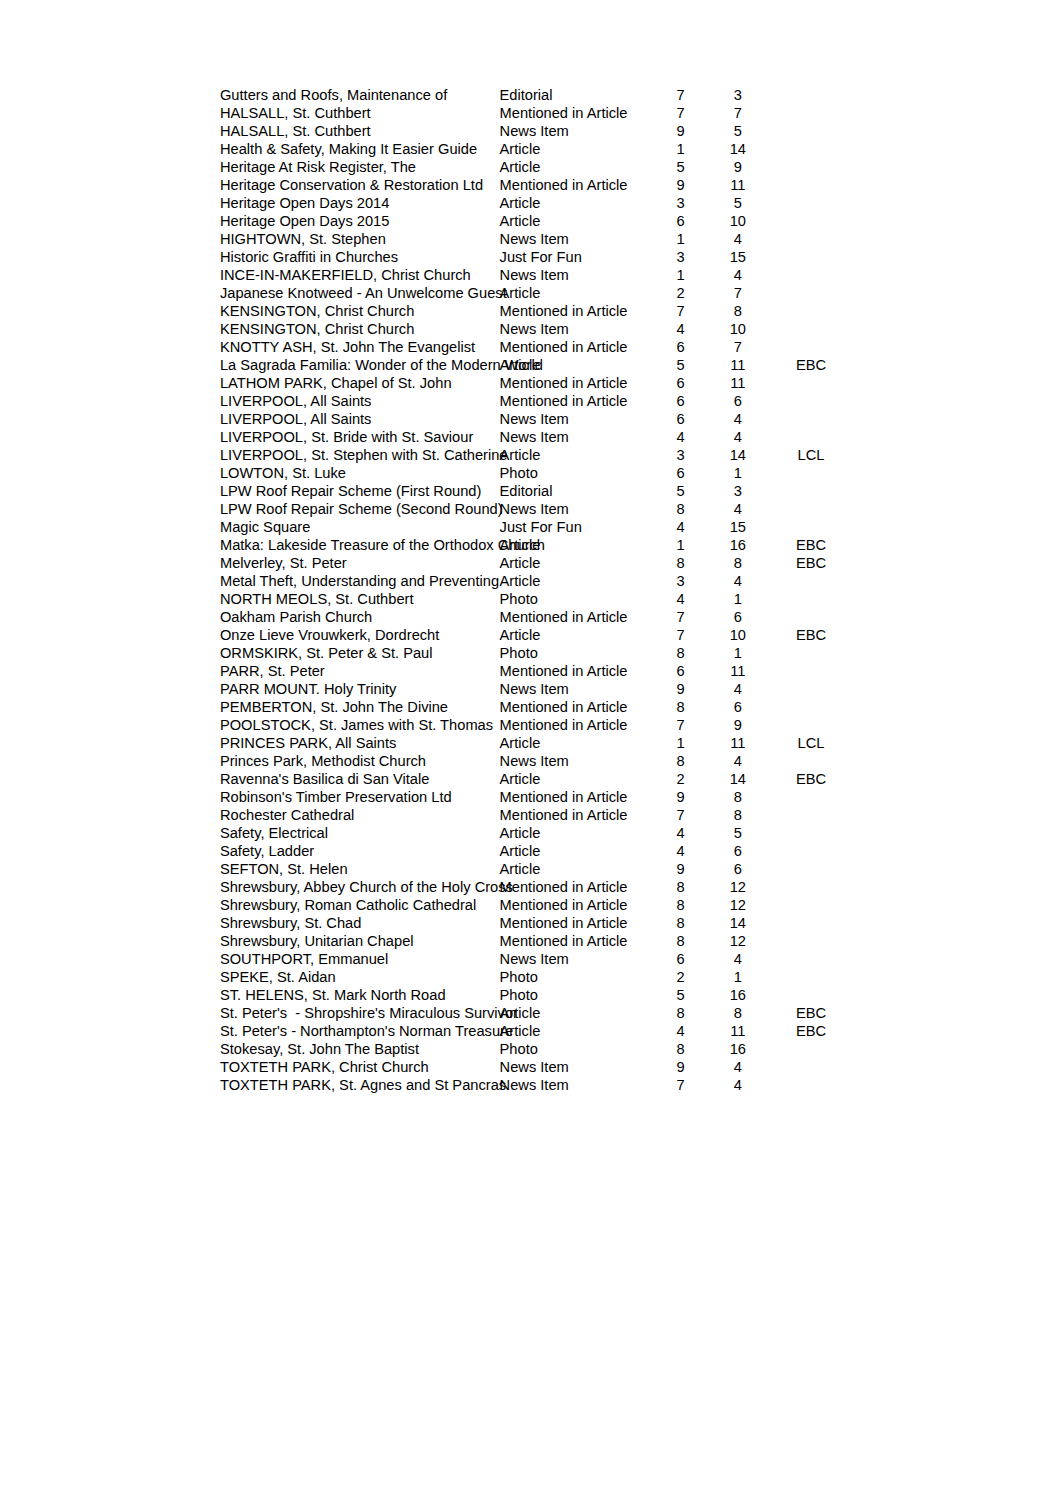| Gutters and Roofs, Maintenance of | Editorial | 7 | 3 | |
| HALSALL, St. Cuthbert | Mentioned in Article | 7 | 7 | |
| HALSALL, St. Cuthbert | News Item | 9 | 5 | |
| Health & Safety, Making It Easier Guide | Article | 1 | 14 | |
| Heritage At Risk Register, The | Article | 5 | 9 | |
| Heritage Conservation & Restoration Ltd | Mentioned in Article | 9 | 11 | |
| Heritage Open Days 2014 | Article | 3 | 5 | |
| Heritage Open Days 2015 | Article | 6 | 10 | |
| HIGHTOWN, St. Stephen | News Item | 1 | 4 | |
| Historic Graffiti in Churches | Just For Fun | 3 | 15 | |
| INCE-IN-MAKERFIELD, Christ Church | News Item | 1 | 4 | |
| Japanese Knotweed - An Unwelcome Guest | Article | 2 | 7 | |
| KENSINGTON, Christ Church | Mentioned in Article | 7 | 8 | |
| KENSINGTON, Christ Church | News Item | 4 | 10 | |
| KNOTTY ASH, St. John The Evangelist | Mentioned in Article | 6 | 7 | |
| La Sagrada Familia: Wonder of the Modern World | Article | 5 | 11 | EBC |
| LATHOM PARK, Chapel of St. John | Mentioned in Article | 6 | 11 | |
| LIVERPOOL, All Saints | Mentioned in Article | 6 | 6 | |
| LIVERPOOL, All Saints | News Item | 6 | 4 | |
| LIVERPOOL, St. Bride with St. Saviour | News Item | 4 | 4 | |
| LIVERPOOL, St. Stephen with St. Catherine | Article | 3 | 14 | LCL |
| LOWTON, St. Luke | Photo | 6 | 1 | |
| LPW Roof Repair Scheme (First Round) | Editorial | 5 | 3 | |
| LPW Roof Repair Scheme (Second Round) | News Item | 8 | 4 | |
| Magic Square | Just For Fun | 4 | 15 | |
| Matka: Lakeside Treasure of the Orthodox Church | Article | 1 | 16 | EBC |
| Melverley, St. Peter | Article | 8 | 8 | EBC |
| Metal Theft, Understanding and Preventing | Article | 3 | 4 | |
| NORTH MEOLS, St. Cuthbert | Photo | 4 | 1 | |
| Oakham Parish Church | Mentioned in Article | 7 | 6 | |
| Onze Lieve Vrouwkerk, Dordrecht | Article | 7 | 10 | EBC |
| ORMSKIRK, St. Peter & St. Paul | Photo | 8 | 1 | |
| PARR, St. Peter | Mentioned in Article | 6 | 11 | |
| PARR MOUNT. Holy Trinity | News Item | 9 | 4 | |
| PEMBERTON, St. John The Divine | Mentioned in Article | 8 | 6 | |
| POOLSTOCK, St. James with St. Thomas | Mentioned in Article | 7 | 9 | |
| PRINCES PARK, All Saints | Article | 1 | 11 | LCL |
| Princes Park, Methodist Church | News Item | 8 | 4 | |
| Ravenna's Basilica di San Vitale | Article | 2 | 14 | EBC |
| Robinson's Timber Preservation Ltd | Mentioned in Article | 9 | 8 | |
| Rochester Cathedral | Mentioned in Article | 7 | 8 | |
| Safety, Electrical | Article | 4 | 5 | |
| Safety, Ladder | Article | 4 | 6 | |
| SEFTON, St. Helen | Article | 9 | 6 | |
| Shrewsbury, Abbey Church of the Holy Cross | Mentioned in Article | 8 | 12 | |
| Shrewsbury, Roman Catholic Cathedral | Mentioned in Article | 8 | 12 | |
| Shrewsbury, St. Chad | Mentioned in Article | 8 | 14 | |
| Shrewsbury, Unitarian Chapel | Mentioned in Article | 8 | 12 | |
| SOUTHPORT, Emmanuel | News Item | 6 | 4 | |
| SPEKE, St. Aidan | Photo | 2 | 1 | |
| ST. HELENS, St. Mark North Road | Photo | 5 | 16 | |
| St. Peter's - Shropshire's Miraculous Survivor | Article | 8 | 8 | EBC |
| St. Peter's - Northampton's Norman Treasure | Article | 4 | 11 | EBC |
| Stokesay, St. John The Baptist | Photo | 8 | 16 | |
| TOXTETH PARK, Christ Church | News Item | 9 | 4 | |
| TOXTETH PARK, St. Agnes and St Pancras | News Item | 7 | 4 | |